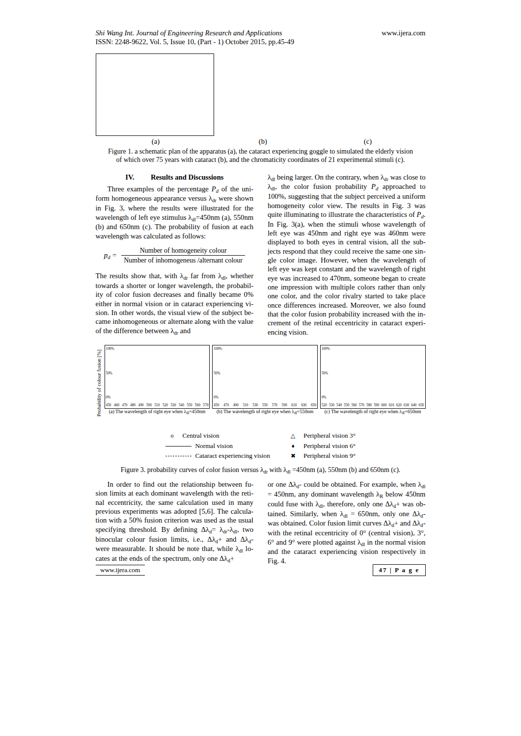Shi Wang Int. Journal of Engineering Research and Applications
ISSN: 2248-9622, Vol. 5, Issue 10, (Part - 1) October 2015, pp.45-49
www.ijera.com
(a) (b) (c)
Figure 1. a schematic plan of the apparatus (a), the cataract experiencing goggle to simulated the elderly vision
of which over 75 years with cataract (b), and the chromaticity coordinates of 21 experimental stimuli (c).
IV. Results and Discussions
Three examples of the percentage Pd of the uniform homogeneous appearance versus λdr were shown in Fig. 3, where the results were illustrated for the wavelength of left eye stimulus λdl=450nm (a), 550nm (b) and 650nm (c). The probability of fusion at each wavelength was calculated as follows:
pd = Number of homogeneity colour Number of inhomogeneus /alternant colour
The results show that, with λdr far from λdl, whether towards a shorter or longer wavelength, the probability of color fusion decreases and finally became 0% either in normal vision or in cataract experiencing vision. In other words, the visual view of the subject became inhomogeneous or alternate along with the value of the difference between λdr and
λdl being larger. On the contrary, when λdr was close to λdl, the color fusion probability Pd approached to 100%, suggesting that the subject perceived a uniform homogeneity color view. The results in Fig. 3 was quite illuminating to illustrate the characteristics of Pd. In Fig. 3(a), when the stimuli whose wavelength of left eye was 450nm and right eye was 460nm were displayed to both eyes in central vision, all the subjects respond that they could receive the same one single color image. However, when the wavelength of left eye was kept constant and the wavelength of right eye was increased to 470nm, someone began to create one impression with multiple colors rather than only one color, and the color rivalry started to take place once differences increased. Moreover, we also found that the color fusion probability increased with the increment of the retinal eccentricity in cataract experiencing vision.
Probability of colour fusion [%]
100%
50%
0%
450460470480490500510520530540550560570
(a) The wavelength of right eye when λdl=450nm
100%
50%
0%
450470490510530550570590610630650
(b) The wavelength of right eye when λdl=550nm
100%
50%
0%
520530540550560570580590600610620630640650
(c) The wavelength of right eye when λdl=650nm
oCentral vision
Normal vision
Cataract experiencing vision
△Peripheral vision 3°
♦Peripheral vision 6°
✖Peripheral vision 9°
Figure 3. probability curves of color fusion versus λdr with λdl =450nm (a), 550nm (b) and 650nm (c).
In order to find out the relationship between fusion limits at each dominant wavelength with the retinal eccentricity, the same calculation used in many previous experiments was adopted [5,6]. The calculation with a 50% fusion criterion was used as the usual specifying threshold. By defining Δλd= λdr-λdl, two binocular colour fusion limits, i.e., Δλd+ and Δλd- were measurable. It should be note that, while λdl locates at the ends of the spectrum, only one Δλd+
or one Δλd- could be obtained. For example, when λdl = 450nm, any dominant wavelength λR below 450nm could fuse with λdl, therefore, only one Δλd+ was obtained. Similarly, when λdl = 650nm, only one Δλd- was obtained. Color fusion limit curves Δλd+ and Δλd- with the retinal eccentricity of 0° (central vision), 3°, 6° and 9° were plotted against λdl in the normal vision and the cataract experiencing vision respectively in Fig. 4.
www.ijera.com
47 | P a g e